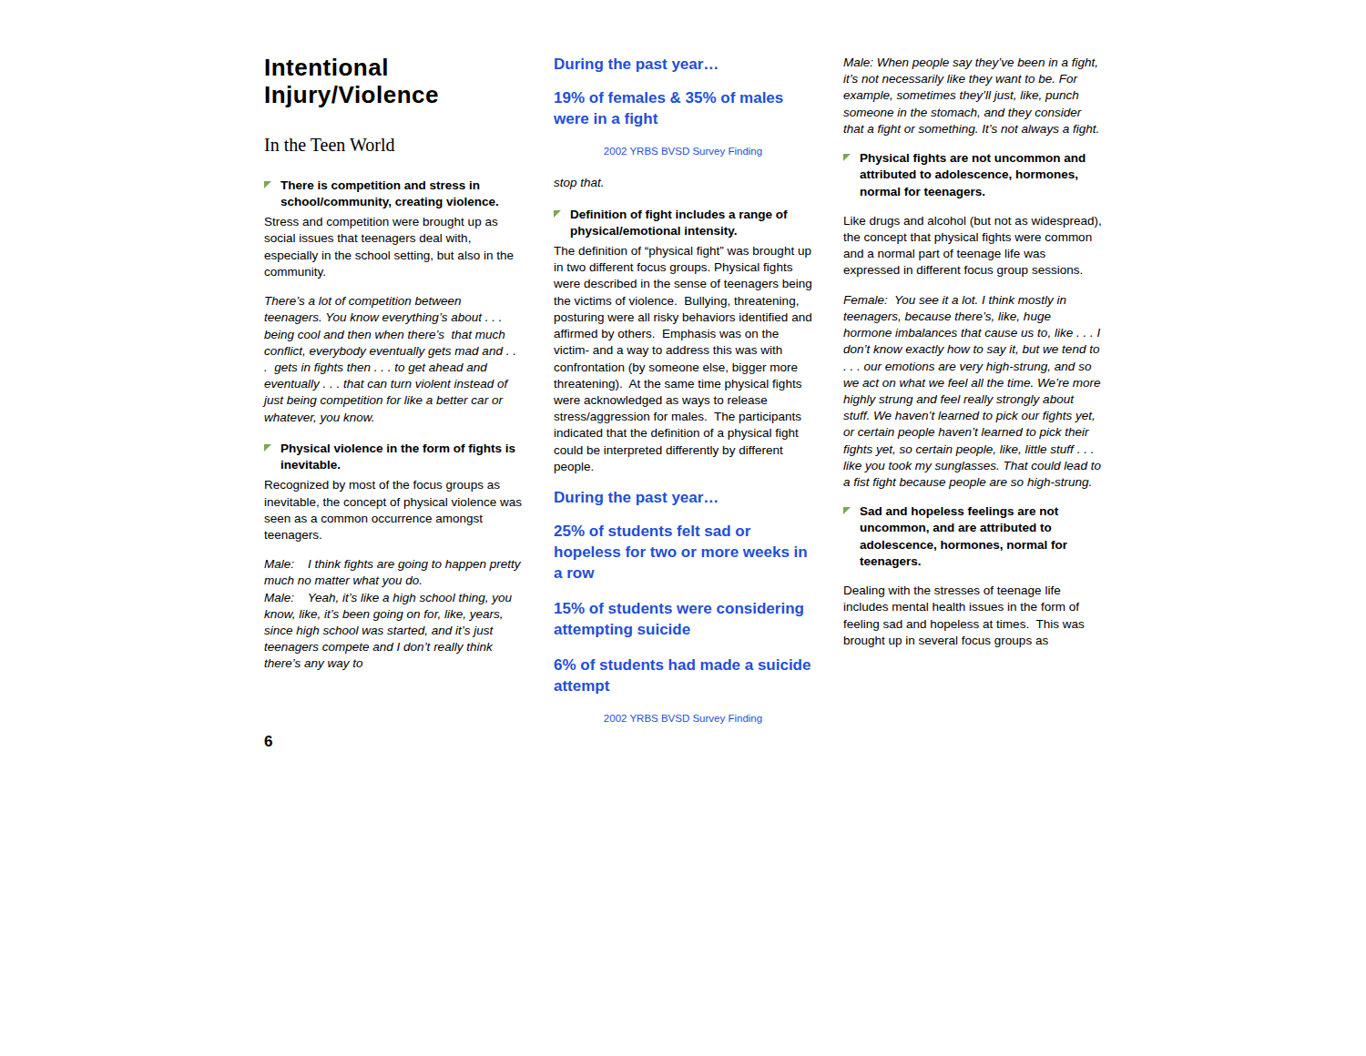Intentional
Injury/Violence
In the Teen World
There is competition and stress in school/community, creating violence.
Stress and competition were brought up as social issues that teenagers deal with, especially in the school setting, but also in the community.
There’s a lot of competition between teenagers. You know everything’s about . . . being cool and then when there’s that much conflict, everybody eventually gets mad and . . . gets in fights then . . . to get ahead and eventually . . . that can turn violent instead of just being competition for like a better car or whatever, you know.
Physical violence in the form of fights is inevitable.
Recognized by most of the focus groups as inevitable, the concept of physical violence was seen as a common occurrence amongst teenagers.
Male: I think fights are going to happen pretty much no matter what you do.
Male: Yeah, it’s like a high school thing, you know, like, it’s been going on for, like, years, since high school was started, and it’s just teenagers compete and I don’t really think there’s any way to
During the past year…
19% of females & 35% of males were in a fight
2002 YRBS BVSD Survey Finding
stop that.
Definition of fight includes a range of physical/emotional intensity.
The definition of “physical fight” was brought up in two different focus groups. Physical fights were described in the sense of teenagers being the victims of violence. Bullying, threatening, posturing were all risky behaviors identified and affirmed by others. Emphasis was on the victim- and a way to address this was with confrontation (by someone else, bigger more threatening). At the same time physical fights were acknowledged as ways to release stress/aggression for males. The participants indicated that the definition of a physical fight could be interpreted differently by different people.
During the past year…
25% of students felt sad or hopeless for two or more weeks in a row
15% of students were considering attempting suicide
6% of students had made a suicide attempt
2002 YRBS BVSD Survey Finding
Male: When people say they’ve been in a fight, it’s not necessarily like they want to be. For example, sometimes they’ll just, like, punch someone in the stomach, and they consider that a fight or something. It’s not always a fight.
Physical fights are not uncommon and attributed to adolescence, hormones, normal for teenagers.
Like drugs and alcohol (but not as widespread), the concept that physical fights were common and a normal part of teenage life was expressed in different focus group sessions.
Female: You see it a lot. I think mostly in teenagers, because there’s, like, huge hormone imbalances that cause us to, like . . . I don’t know exactly how to say it, but we tend to . . . our emotions are very high-strung, and so we act on what we feel all the time. We’re more highly strung and feel really strongly about stuff. We haven’t learned to pick our fights yet, or certain people haven’t learned to pick their fights yet, so certain people, like, little stuff . . . like you took my sunglasses. That could lead to a fist fight because people are so high-strung.
Sad and hopeless feelings are not uncommon, and are attributed to adolescence, hormones, normal for teenagers.
Dealing with the stresses of teenage life includes mental health issues in the form of feeling sad and hopeless at times. This was brought up in several focus groups as
6